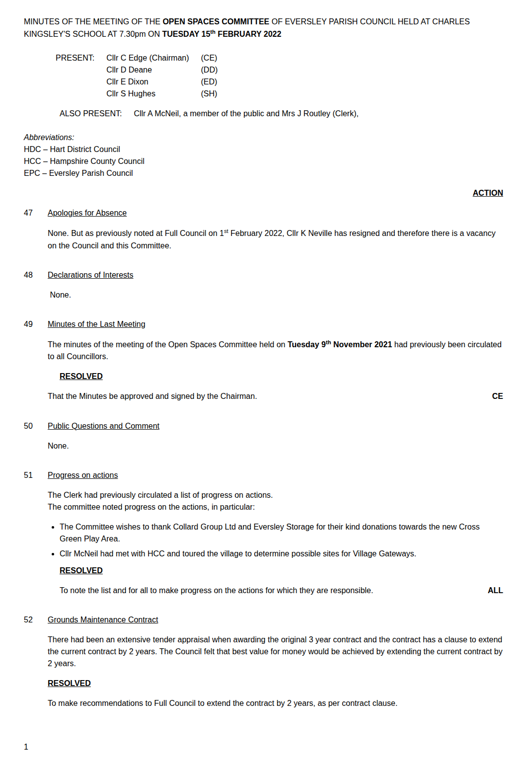MINUTES OF THE MEETING OF THE OPEN SPACES COMMITTEE OF EVERSLEY PARISH COUNCIL HELD AT CHARLES KINGSLEY'S SCHOOL AT 7.30pm ON TUESDAY 15th FEBRUARY 2022
| PRESENT: | Cllr C Edge (Chairman) | (CE) |
| | Cllr D Deane | (DD) |
| | Cllr E Dixon | (ED) |
| | Cllr S Hughes | (SH) |
| ALSO PRESENT: | Cllr A McNeil, a member of the public and Mrs J Routley (Clerk), |
Abbreviations:
HDC – Hart District Council
HCC – Hampshire County Council
EPC – Eversley Parish Council
ACTION
47
Apologies for Absence
None. But as previously noted at Full Council on 1st February 2022, Cllr K Neville has resigned and therefore there is a vacancy on the Council and this Committee.
48
Declarations of Interests
None.
49
Minutes of the Last Meeting
The minutes of the meeting of the Open Spaces Committee held on Tuesday 9th November 2021 had previously been circulated to all Councillors.
RESOLVED
CEThat the Minutes be approved and signed by the Chairman.
50
Public Questions and Comment
None.
51
Progress on actions
The Clerk had previously circulated a list of progress on actions.
The committee noted progress on the actions, in particular:
The Committee wishes to thank Collard Group Ltd and Eversley Storage for their kind donations towards the new Cross Green Play Area.
Cllr McNeil had met with HCC and toured the village to determine possible sites for Village Gateways.
RESOLVED
ALLTo note the list and for all to make progress on the actions for which they are responsible.
52
Grounds Maintenance Contract
There had been an extensive tender appraisal when awarding the original 3 year contract and the contract has a clause to extend the current contract by 2 years. The Council felt that best value for money would be achieved by extending the current contract by 2 years.
RESOLVED
To make recommendations to Full Council to extend the contract by 2 years, as per contract clause.
1